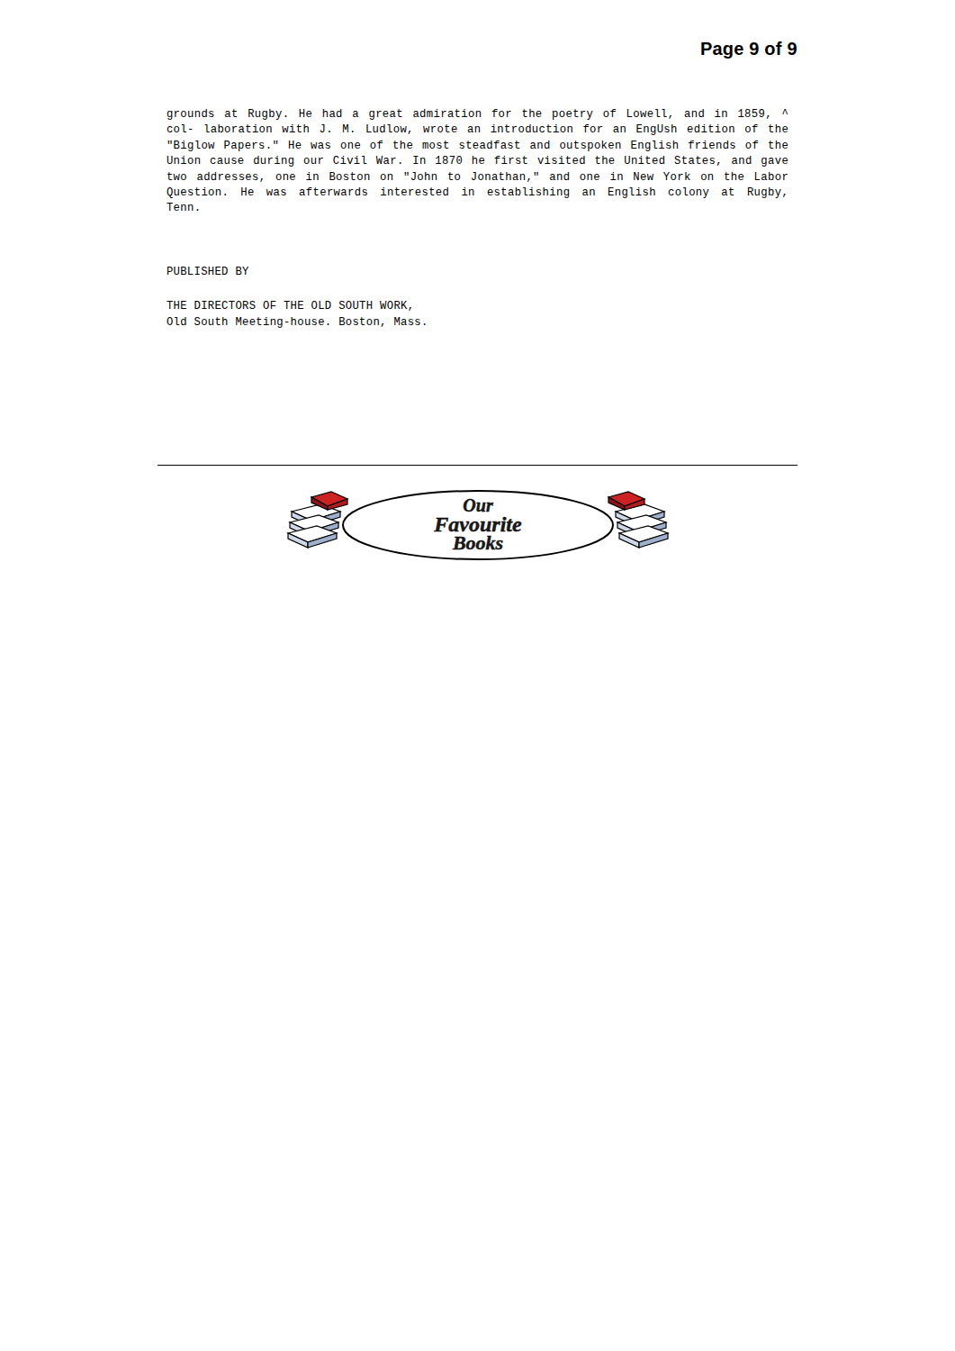Page 9 of 9
grounds at Rugby. He had a great admiration for the poetry of Lowell, and in 1859, ^ col- laboration with J. M. Ludlow, wrote an introduction for an EngUsh edition of the "Biglow Papers." He was one of the most steadfast and outspoken English friends of the Union cause during our Civil War. In 1870 he first visited the United States, and gave two addresses, one in Boston on "John to Jonathan," and one in New York on the Labor Question. He was afterwards interested in establishing an English colony at Rugby, Tenn.
PUBLISHED BY
THE DIRECTORS OF THE OLD SOUTH WORK,
Old South Meeting-house. Boston, Mass.
Our Favourite Books